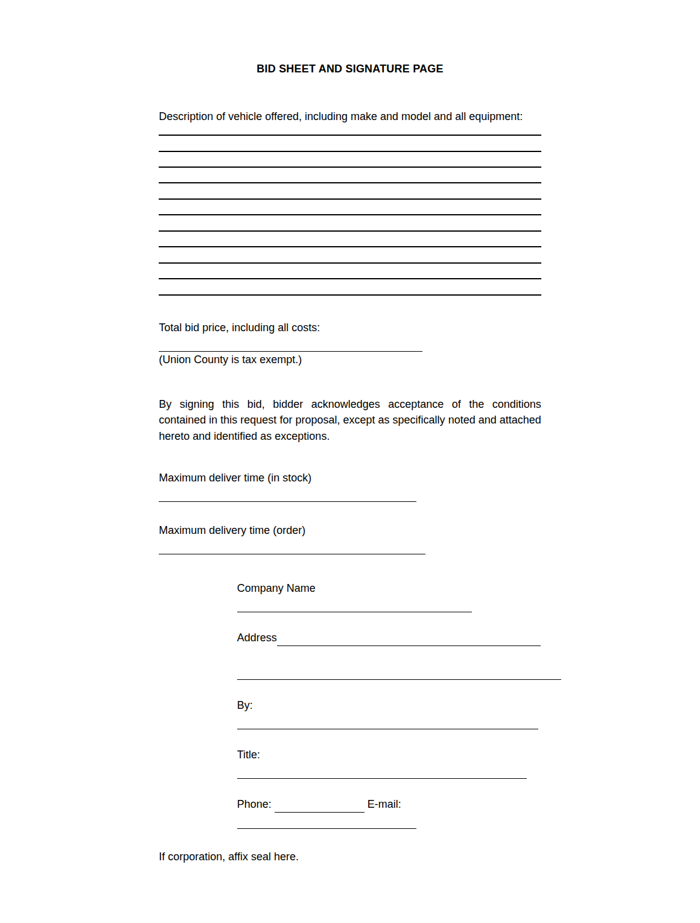BID SHEET AND SIGNATURE PAGE
Description of vehicle offered, including make and model and all equipment:
Total bid price, including all costs:
(Union County is tax exempt.)
By signing this bid, bidder acknowledges acceptance of the conditions contained in this request for proposal, except as specifically noted and attached hereto and identified as exceptions.
Maximum deliver time (in stock)
Maximum delivery time (order)
Company Name
Address
By:
Title:
Phone: E-mail:
If corporation, affix seal here.